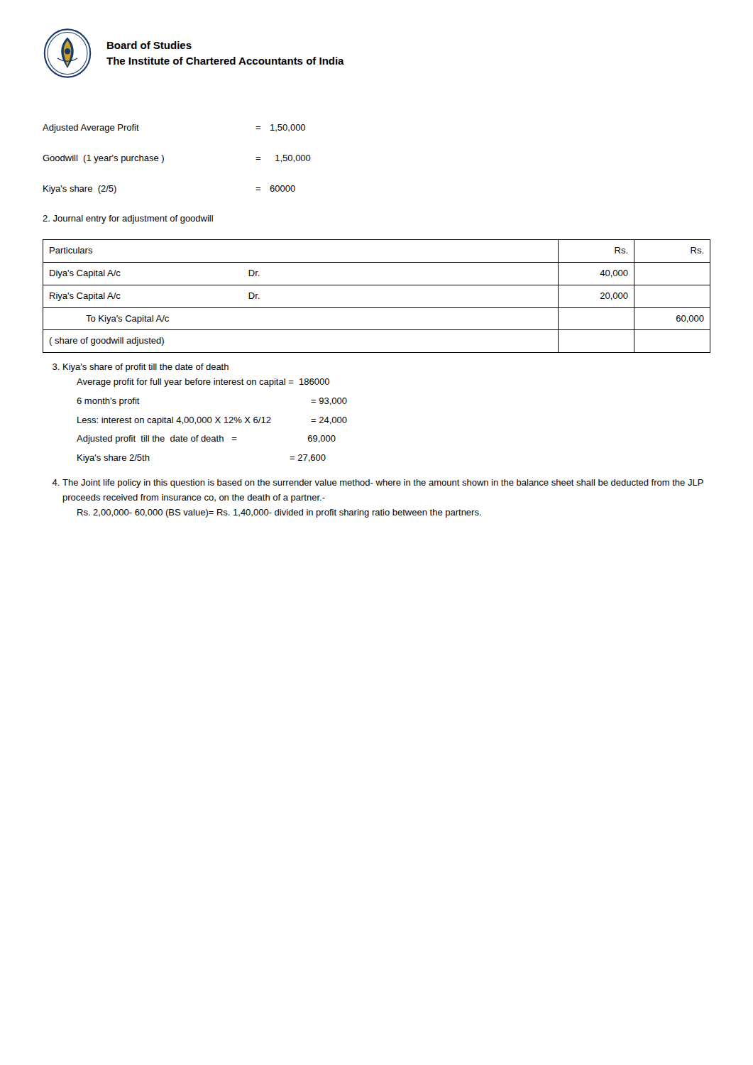Board of Studies
The Institute of Chartered Accountants of India
Adjusted Average Profit=1,50,000
Goodwill (1 year's purchase )= 1,50,000
Kiya's share (2/5)=60000
2. Journal entry for adjustment of goodwill
| Particulars | Rs. | Rs. |
| Diya's Capital A/c Dr. | 40,000 | |
| Riya's Capital A/c Dr. | 20,000 | |
| To Kiya's Capital A/c | | 60,000 |
| ( share of goodwill adjusted) | | |
Kiya's share of profit till the date of death
Average profit for full year before interest on capital = 186000
6 month's profit= 93,000
Less: interest on capital 4,00,000 X 12% X 6/12= 24,000
Adjusted profit till the date of death = 69,000
Kiya's share 2/5th= 27,600
The Joint life policy in this question is based on the surrender value method- where in the amount shown in the balance sheet shall be deducted from the JLP proceeds received from insurance co, on the death of a partner.-
Rs. 2,00,000- 60,000 (BS value)= Rs. 1,40,000- divided in profit sharing ratio between the partners.